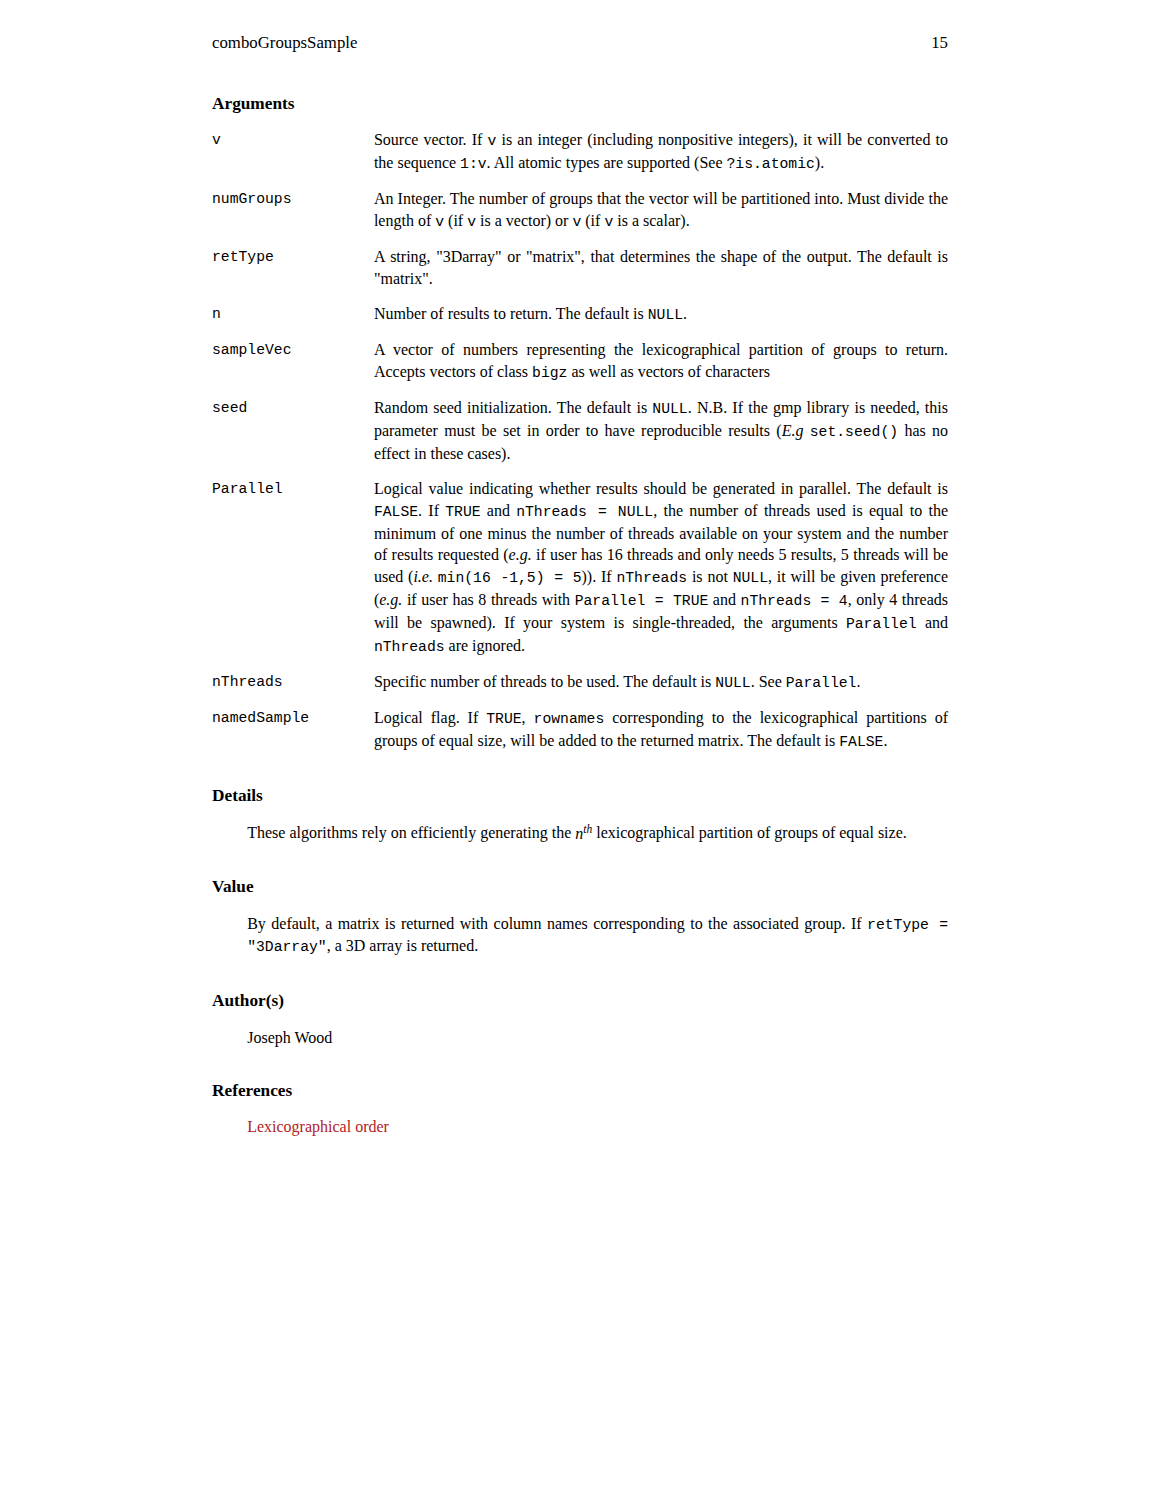comboGroupsSample 15
Arguments
v
Source vector. If v is an integer (including nonpositive integers), it will be converted to the sequence 1:v. All atomic types are supported (See ?is.atomic).
numGroups
An Integer. The number of groups that the vector will be partitioned into. Must divide the length of v (if v is a vector) or v (if v is a scalar).
retType
A string, "3Darray" or "matrix", that determines the shape of the output. The default is "matrix".
n
Number of results to return. The default is NULL.
sampleVec
A vector of numbers representing the lexicographical partition of groups to return. Accepts vectors of class bigz as well as vectors of characters
seed
Random seed initialization. The default is NULL. N.B. If the gmp library is needed, this parameter must be set in order to have reproducible results (E.g set.seed() has no effect in these cases).
Parallel
Logical value indicating whether results should be generated in parallel. The default is FALSE. If TRUE and nThreads = NULL, the number of threads used is equal to the minimum of one minus the number of threads available on your system and the number of results requested (e.g. if user has 16 threads and only needs 5 results, 5 threads will be used (i.e. min(16 -1,5) = 5)). If nThreads is not NULL, it will be given preference (e.g. if user has 8 threads with Parallel = TRUE and nThreads = 4, only 4 threads will be spawned). If your system is single-threaded, the arguments Parallel and nThreads are ignored.
nThreads
Specific number of threads to be used. The default is NULL. See Parallel.
namedSample
Logical flag. If TRUE, rownames corresponding to the lexicographical partitions of groups of equal size, will be added to the returned matrix. The default is FALSE.
Details
These algorithms rely on efficiently generating the nth lexicographical partition of groups of equal size.
Value
By default, a matrix is returned with column names corresponding to the associated group. If retType = "3Darray", a 3D array is returned.
Author(s)
Joseph Wood
References
Lexicographical order